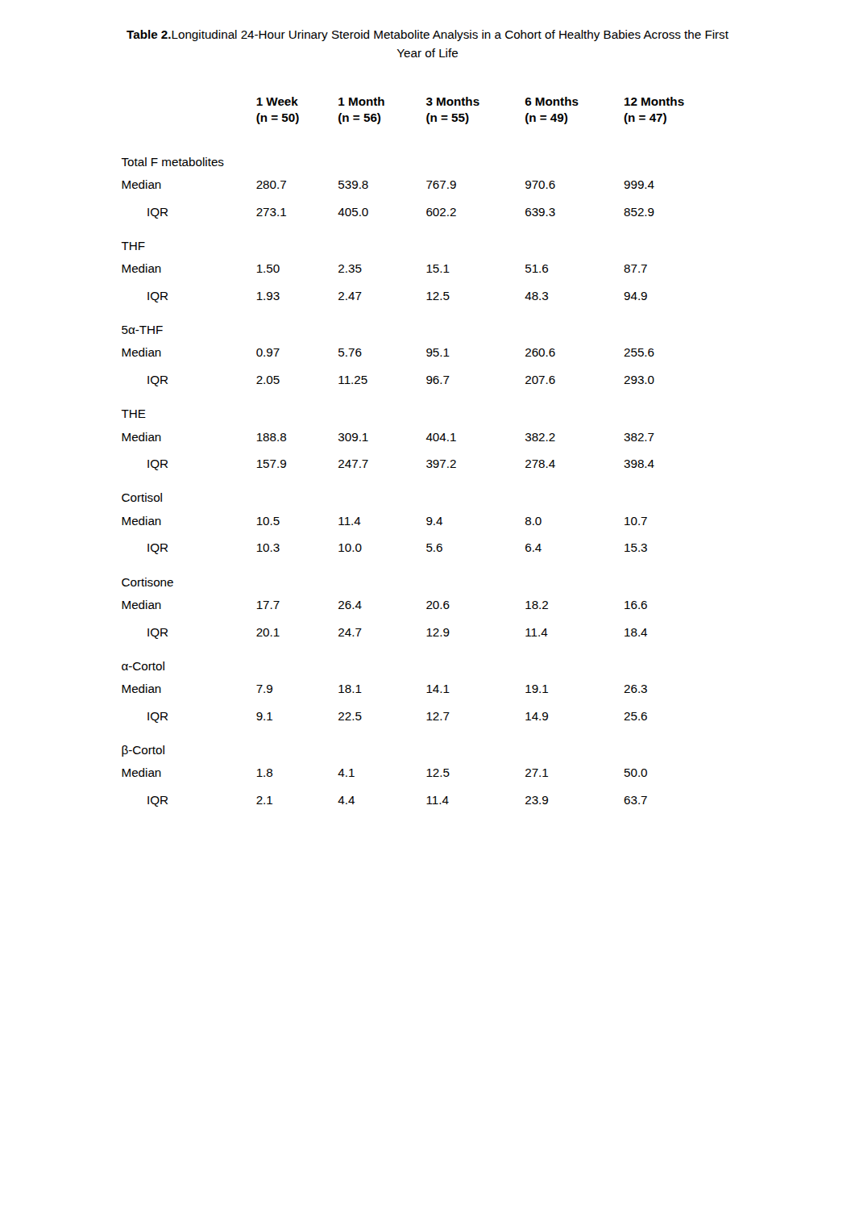Table 2. Longitudinal 24-Hour Urinary Steroid Metabolite Analysis in a Cohort of Healthy Babies Across the First Year of Life
| | 1 Week (n = 50) | 1 Month (n = 56) | 3 Months (n = 55) | 6 Months (n = 49) | 12 Months (n = 47) |
| --- | --- | --- | --- | --- | --- |
| Total F metabolites |
| Median | 280.7 | 539.8 | 767.9 | 970.6 | 999.4 |
| | IQR | 273.1 | 405.0 | 602.2 | 639.3 | 852.9 |
| THF |
| Median | 1.50 | 2.35 | 15.1 | 51.6 | 87.7 |
| | IQR | 1.93 | 2.47 | 12.5 | 48.3 | 94.9 |
| 5α-THF |
| Median | 0.97 | 5.76 | 95.1 | 260.6 | 255.6 |
| | IQR | 2.05 | 11.25 | 96.7 | 207.6 | 293.0 |
| THE |
| Median | 188.8 | 309.1 | 404.1 | 382.2 | 382.7 |
| | IQR | 157.9 | 247.7 | 397.2 | 278.4 | 398.4 |
| Cortisol |
| Median | 10.5 | 11.4 | 9.4 | 8.0 | 10.7 |
| | IQR | 10.3 | 10.0 | 5.6 | 6.4 | 15.3 |
| Cortisone |
| Median | 17.7 | 26.4 | 20.6 | 18.2 | 16.6 |
| | IQR | 20.1 | 24.7 | 12.9 | 11.4 | 18.4 |
| α-Cortol |
| Median | 7.9 | 18.1 | 14.1 | 19.1 | 26.3 |
| | IQR | 9.1 | 22.5 | 12.7 | 14.9 | 25.6 |
| β-Cortol |
| Median | 1.8 | 4.1 | 12.5 | 27.1 | 50.0 |
| | IQR | 2.1 | 4.4 | 11.4 | 23.9 | 63.7 |